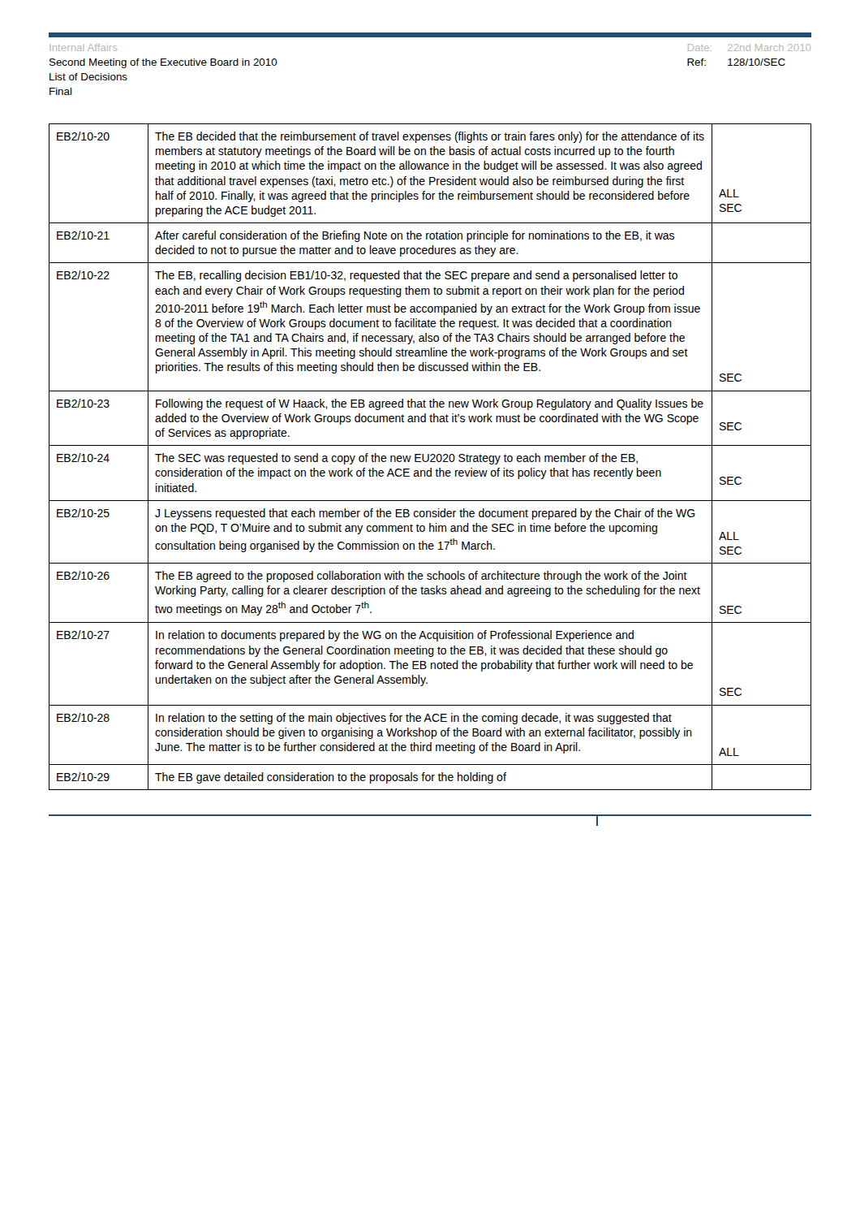Internal Affairs
Second Meeting of the Executive Board in 2010
List of Decisions
Final
| Date: | 22nd March 2010 |
| Ref: | 128/10/SEC |
| EB2/10-20 | The EB decided that the reimbursement of travel expenses (flights or train fares only) for the attendance of its members at statutory meetings of the Board will be on the basis of actual costs incurred up to the fourth meeting in 2010 at which time the impact on the allowance in the budget will be assessed. It was also agreed that additional travel expenses (taxi, metro etc.) of the President would also be reimbursed during the first half of 2010. Finally, it was agreed that the principles for the reimbursement should be reconsidered before preparing the ACE budget 2011. | ALL SEC |
| EB2/10-21 | After careful consideration of the Briefing Note on the rotation principle for nominations to the EB, it was decided to not to pursue the matter and to leave procedures as they are. | |
| EB2/10-22 | The EB, recalling decision EB1/10-32, requested that the SEC prepare and send a personalised letter to each and every Chair of Work Groups requesting them to submit a report on their work plan for the period 2010-2011 before 19 th March. Each letter must be accompanied by an extract for the Work Group from issue 8 of the Overview of Work Groups document to facilitate the request. It was decided that a coordination meeting of the TA1 and TA Chairs and, if necessary, also of the TA3 Chairs should be arranged before the General Assembly in April. This meeting should streamline the work-programs of the Work Groups and set priorities. The results of this meeting should then be discussed within the EB. | SEC |
| EB2/10-23 | Following the request of W Haack, the EB agreed that the new Work Group Regulatory and Quality Issues be added to the Overview of Work Groups document and that it’s work must be coordinated with the WG Scope of Services as appropriate. | SEC |
| EB2/10-24 | The SEC was requested to send a copy of the new EU2020 Strategy to each member of the EB, consideration of the impact on the work of the ACE and the review of its policy that has recently been initiated. | SEC |
| EB2/10-25 | J Leyssens requested that each member of the EB consider the document prepared by the Chair of the WG on the PQD, T O’Muire and to submit any comment to him and the SEC in time before the upcoming consultation being organised by the Commission on the 17 th March. | ALL SEC |
| EB2/10-26 | The EB agreed to the proposed collaboration with the schools of architecture through the work of the Joint Working Party, calling for a clearer description of the tasks ahead and agreeing to the scheduling for the next two meetings on May 28 th and October 7 th . | SEC |
| EB2/10-27 | In relation to documents prepared by the WG on the Acquisition of Professional Experience and recommendations by the General Coordination meeting to the EB, it was decided that these should go forward to the General Assembly for adoption. The EB noted the probability that further work will need to be undertaken on the subject after the General Assembly. | SEC |
| EB2/10-28 | In relation to the setting of the main objectives for the ACE in the coming decade, it was suggested that consideration should be given to organising a Workshop of the Board with an external facilitator, possibly in June. The matter is to be further considered at the third meeting of the Board in April. | ALL |
| EB2/10-29 | The EB gave detailed consideration to the proposals for the holding of | |